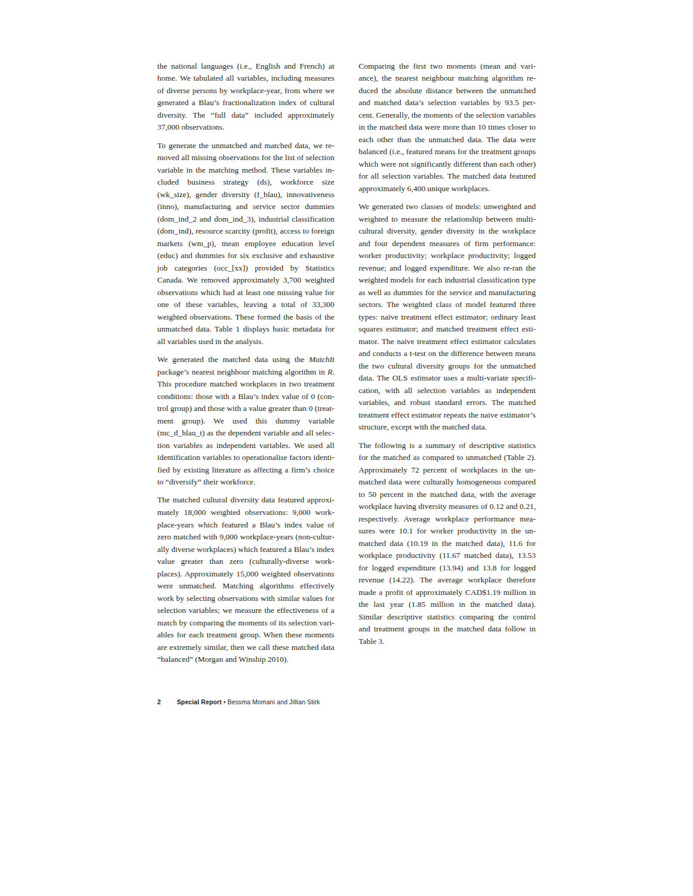the national languages (i.e., English and French) at home. We tabulated all variables, including measures of diverse persons by workplace-year, from where we generated a Blau’s fractionalization index of cultural diversity. The “full data” included approximately 37,000 observations.
To generate the unmatched and matched data, we removed all missing observations for the list of selection variable in the matching method. These variables included business strategy (ds), workforce size (wk_size), gender diversity (f_blau), innovativeness (inno), manufacturing and service sector dummies (dom_ind_2 and dom_ind_3), industrial classification (dom_ind), resource scarcity (profit), access to foreign markets (wm_p), mean employee education level (educ) and dummies for six exclusive and exhaustive job categories (occ_[xx]) provided by Statistics Canada. We removed approximately 3,700 weighted observations which had at least one missing value for one of these variables, leaving a total of 33,300 weighted observations. These formed the basis of the unmatched data. Table 1 displays basic metadata for all variables used in the analysis.
We generated the matched data using the MatchIt package’s nearest neighbour matching algorithm in R. This procedure matched workplaces in two treatment conditions: those with a Blau’s index value of 0 (control group) and those with a value greater than 0 (treatment group). We used this dummy variable (mc_d_blau_t) as the dependent variable and all selection variables as independent variables. We used all identification variables to operationalise factors identified by existing literature as affecting a firm’s choice to “diversify” their workforce.
The matched cultural diversity data featured approximately 18,000 weighted observations: 9,000 workplace-years which featured a Blau’s index value of zero matched with 9,000 workplace-years (non-culturally diverse workplaces) which featured a Blau’s index value greater than zero (culturally-diverse workplaces). Approximately 15,000 weighted observations were unmatched. Matching algorithms effectively work by selecting observations with similar values for selection variables; we measure the effectiveness of a match by comparing the moments of its selection variables for each treatment group. When these moments are extremely similar, then we call these matched data “balanced” (Morgan and Winship 2010).
Comparing the first two moments (mean and variance), the nearest neighbour matching algorithm reduced the absolute distance between the unmatched and matched data’s selection variables by 93.5 percent. Generally, the moments of the selection variables in the matched data were more than 10 times closer to each other than the unmatched data. The data were balanced (i.e., featured means for the treatment groups which were not significantly different than each other) for all selection variables. The matched data featured approximately 6,400 unique workplaces.
We generated two classes of models: unweighted and weighted to measure the relationship between multicultural diversity, gender diversity in the workplace and four dependent measures of firm performance: worker productivity; workplace productivity; logged revenue; and logged expenditure. We also re-ran the weighted models for each industrial classification type as well as dummies for the service and manufacturing sectors. The weighted class of model featured three types: naïve treatment effect estimator; ordinary least squares estimator; and matched treatment effect estimator. The naive treatment effect estimator calculates and conducts a t-test on the difference between means the two cultural diversity groups for the unmatched data. The OLS estimator uses a multi-variate specification, with all selection variables as independent variables, and robust standard errors. The matched treatment effect estimator repeats the naive estimator’s structure, except with the matched data.
The following is a summary of descriptive statistics for the matched as compared to unmatched (Table 2). Approximately 72 percent of workplaces in the unmatched data were culturally homogeneous compared to 50 percent in the matched data, with the average workplace having diversity measures of 0.12 and 0.21, respectively. Average workplace performance measures were 10.1 for worker productivity in the unmatched data (10.19 in the matched data), 11.6 for workplace productivity (11.67 matched data), 13.53 for logged expenditure (13.94) and 13.8 for logged revenue (14.22). The average workplace therefore made a profit of approximately CAD$1.19 million in the last year (1.85 million in the matched data). Similar descriptive statistics comparing the control and treatment groups in the matched data follow in Table 3.
2 Special Report•Bessma Momani and Jillian Stirk